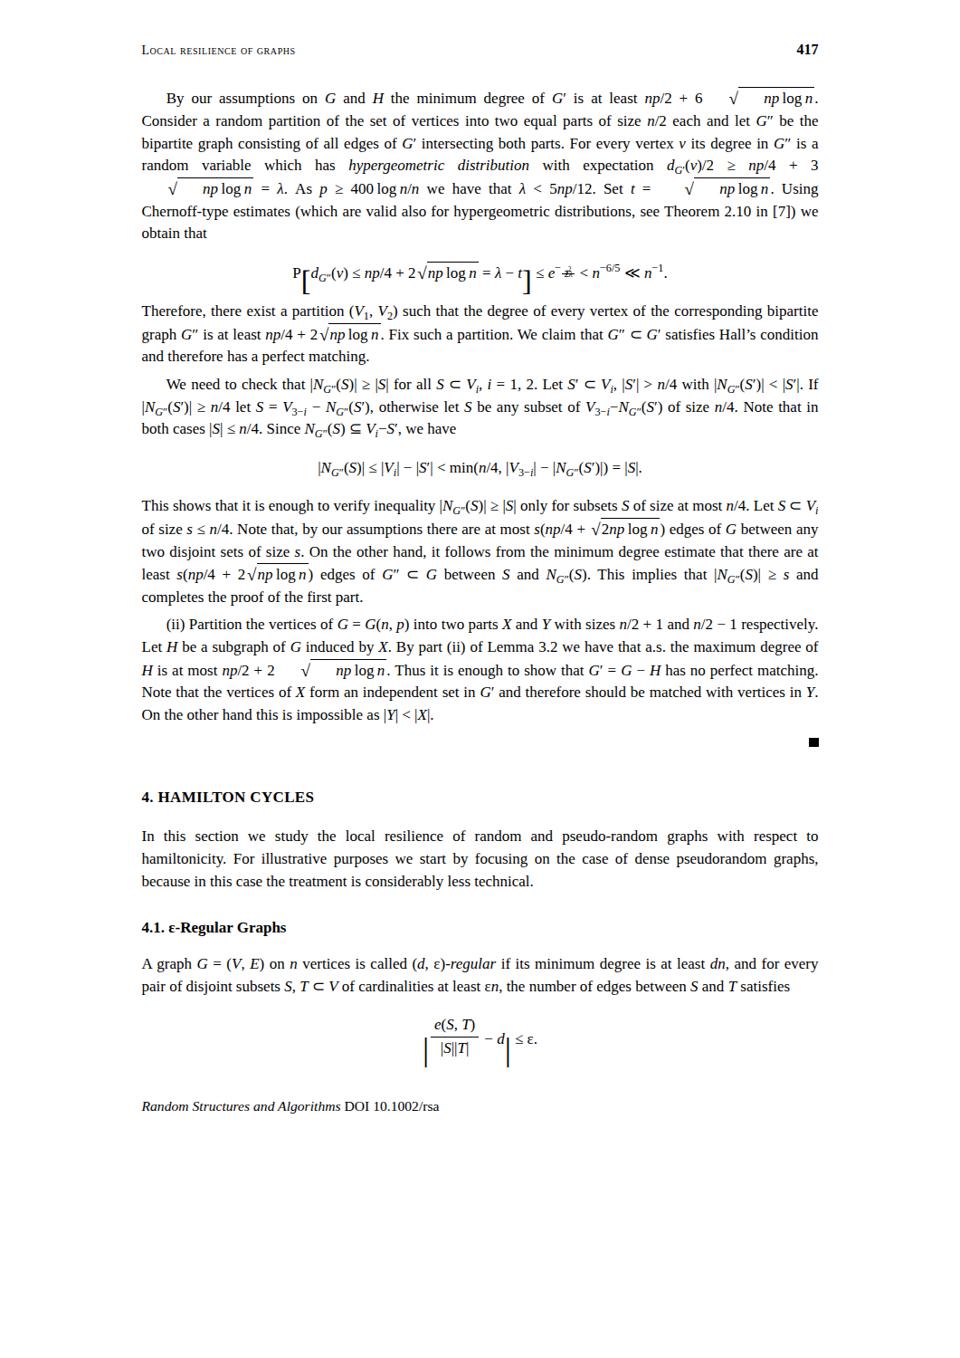Local resilience of graphs 417
By our assumptions on G and H the minimum degree of G′ is at least np/2 + 6np log n. Consider a random partition of the set of vertices into two equal parts of size n/2 each and let G″ be the bipartite graph consisting of all edges of G′ intersecting both parts. For every vertex v its degree in G″ is a random variable which has hypergeometric distribution with expectation dG′(v)/2 ≥ np/4 + 3np log n = λ. As p ≥ 400 log n/n we have that λ < 5np/12. Set t = np log n. Using Chernoff-type estimates (which are valid also for hypergeometric distributions, see Theorem 2.10 in [7]) we obtain that
P[dG″(v) ≤ np/4 + 2np log n = λ − t] ≤ e−t22λ < n−6/5 ≪ n−1.
Therefore, there exist a partition (V1, V2) such that the degree of every vertex of the corresponding bipartite graph G″ is at least np/4 + 2np log n. Fix such a partition. We claim that G″ ⊂ G′ satisfies Hall’s condition and therefore has a perfect matching.
We need to check that |NG″(S)| ≥ |S| for all S ⊂ Vi, i = 1, 2. Let S′ ⊂ Vi, |S′| > n/4 with |NG″(S′)| < |S′|. If |NG″(S′)| ≥ n/4 let S = V3−i − NG″(S′), otherwise let S be any subset of V3−i−NG″(S′) of size n/4. Note that in both cases |S| ≤ n/4. Since NG″(S) ⊆ Vi−S′, we have
|NG″(S)| ≤ |Vi| − |S′| < min(n/4, |V3−i| − |NG″(S′)|) = |S|.
This shows that it is enough to verify inequality |NG″(S)| ≥ |S| only for subsets S of size at most n/4. Let S ⊂ Vi of size s ≤ n/4. Note that, by our assumptions there are at most s(np/4 + 2np log n) edges of G between any two disjoint sets of size s. On the other hand, it follows from the minimum degree estimate that there are at least s(np/4 + 2np log n) edges of G″ ⊂ G between S and NG″(S). This implies that |NG″(S)| ≥ s and completes the proof of the first part.
(ii) Partition the vertices of G = G(n, p) into two parts X and Y with sizes n/2 + 1 and n/2 − 1 respectively. Let H be a subgraph of G induced by X. By part (ii) of Lemma 3.2 we have that a.s. the maximum degree of H is at most np/2 + 2np log n. Thus it is enough to show that G′ = G − H has no perfect matching. Note that the vertices of X form an independent set in G′ and therefore should be matched with vertices in Y. On the other hand this is impossible as |Y| < |X|.
4. HAMILTON CYCLES
In this section we study the local resilience of random and pseudo-random graphs with respect to hamiltonicity. For illustrative purposes we start by focusing on the case of dense pseudorandom graphs, because in this case the treatment is considerably less technical.
4.1. ε-Regular Graphs
A graph G = (V, E) on n vertices is called (d, ε)-regular if its minimum degree is at least dn, and for every pair of disjoint subsets S, T ⊂ V of cardinalities at least εn, the number of edges between S and T satisfies
|e(S, T)|S||T| − d| ≤ ε.
Random Structures and Algorithms DOI 10.1002/rsa